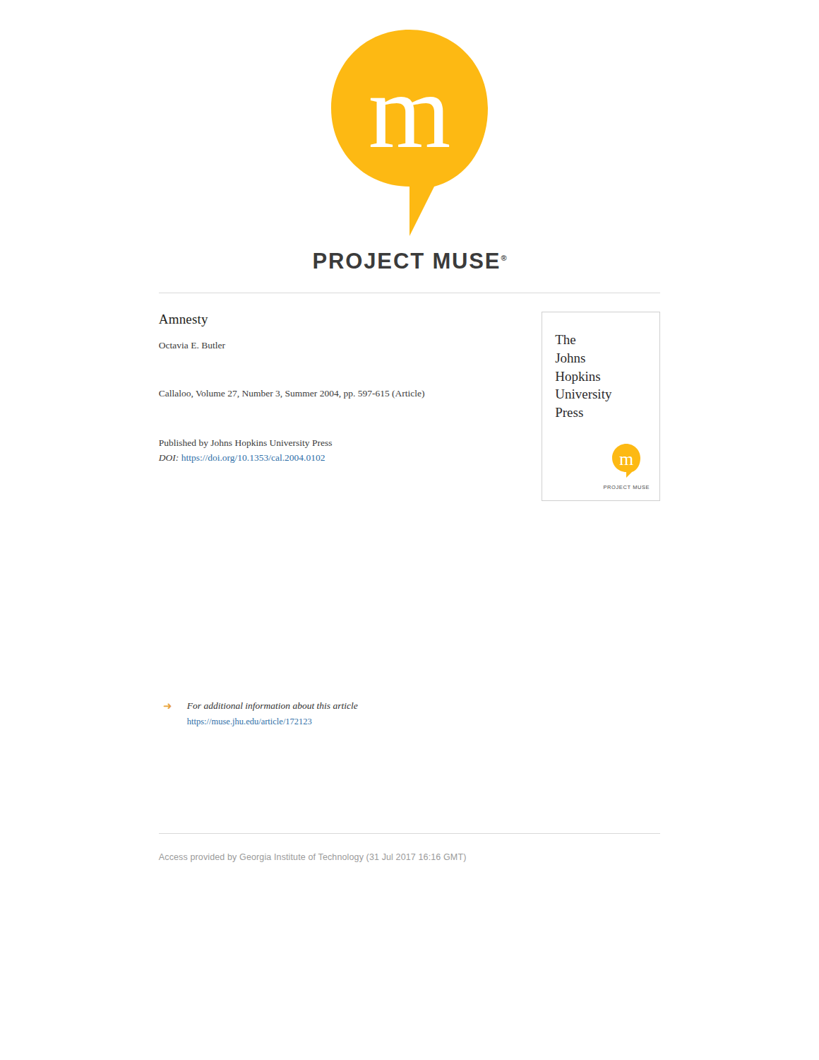m
PROJECT MUSE®
Amnesty
Octavia E. Butler
Callaloo, Volume 27, Number 3, Summer 2004, pp. 597-615 (Article)
Published by Johns Hopkins University Press
DOI: https://doi.org/10.1353/cal.2004.0102
The
Johns
Hopkins
University
Press
m
PROJECT MUSE
➜
For additional information about this article
https://muse.jhu.edu/article/172123
Access provided by Georgia Institute of Technology (31 Jul 2017 16:16 GMT)